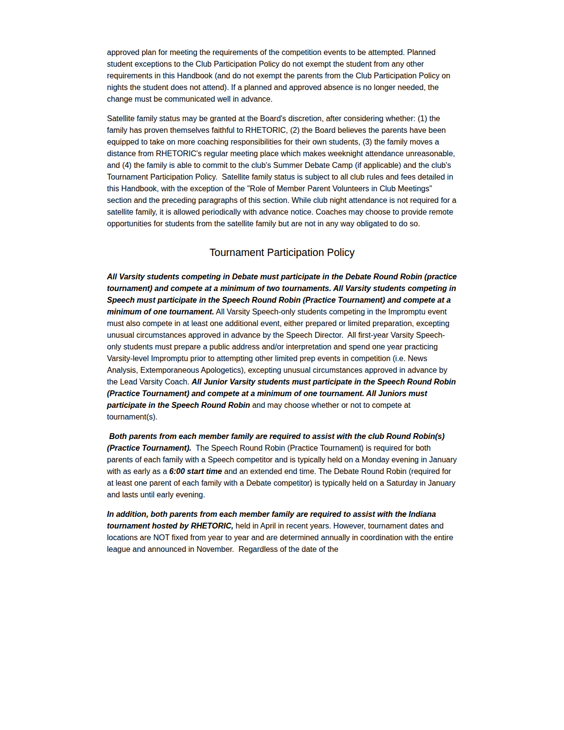approved plan for meeting the requirements of the competition events to be attempted. Planned student exceptions to the Club Participation Policy do not exempt the student from any other requirements in this Handbook (and do not exempt the parents from the Club Participation Policy on nights the student does not attend). If a planned and approved absence is no longer needed, the change must be communicated well in advance.
Satellite family status may be granted at the Board's discretion, after considering whether: (1) the family has proven themselves faithful to RHETORIC, (2) the Board believes the parents have been equipped to take on more coaching responsibilities for their own students, (3) the family moves a distance from RHETORIC's regular meeting place which makes weeknight attendance unreasonable, and (4) the family is able to commit to the club's Summer Debate Camp (if applicable) and the club's Tournament Participation Policy. Satellite family status is subject to all club rules and fees detailed in this Handbook, with the exception of the "Role of Member Parent Volunteers in Club Meetings" section and the preceding paragraphs of this section. While club night attendance is not required for a satellite family, it is allowed periodically with advance notice. Coaches may choose to provide remote opportunities for students from the satellite family but are not in any way obligated to do so.
Tournament Participation Policy
All Varsity students competing in Debate must participate in the Debate Round Robin (practice tournament) and compete at a minimum of two tournaments. All Varsity students competing in Speech must participate in the Speech Round Robin (Practice Tournament) and compete at a minimum of one tournament. All Varsity Speech-only students competing in the Impromptu event must also compete in at least one additional event, either prepared or limited preparation, excepting unusual circumstances approved in advance by the Speech Director. All first-year Varsity Speech-only students must prepare a public address and/or interpretation and spend one year practicing Varsity-level Impromptu prior to attempting other limited prep events in competition (i.e. News Analysis, Extemporaneous Apologetics), excepting unusual circumstances approved in advance by the Lead Varsity Coach. All Junior Varsity students must participate in the Speech Round Robin (Practice Tournament) and compete at a minimum of one tournament. All Juniors must participate in the Speech Round Robin and may choose whether or not to compete at tournament(s).
Both parents from each member family are required to assist with the club Round Robin(s) (Practice Tournament). The Speech Round Robin (Practice Tournament) is required for both parents of each family with a Speech competitor and is typically held on a Monday evening in January with as early as a 6:00 start time and an extended end time. The Debate Round Robin (required for at least one parent of each family with a Debate competitor) is typically held on a Saturday in January and lasts until early evening.
In addition, both parents from each member family are required to assist with the Indiana tournament hosted by RHETORIC, held in April in recent years. However, tournament dates and locations are NOT fixed from year to year and are determined annually in coordination with the entire league and announced in November. Regardless of the date of the